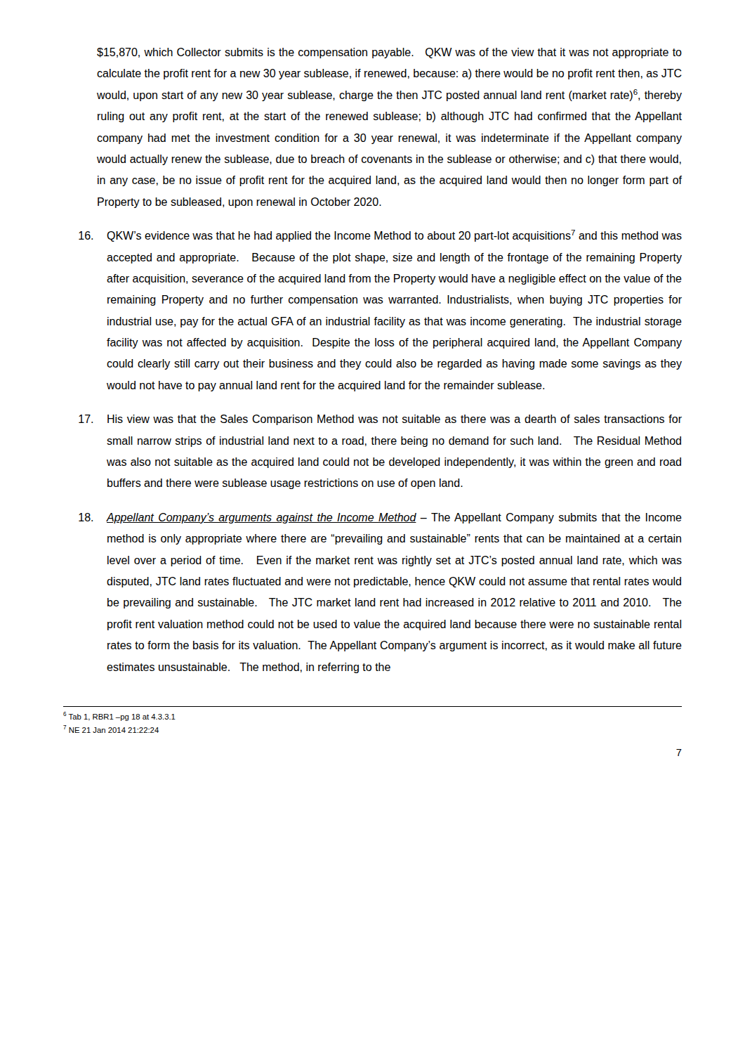$15,870, which Collector submits is the compensation payable. QKW was of the view that it was not appropriate to calculate the profit rent for a new 30 year sublease, if renewed, because: a) there would be no profit rent then, as JTC would, upon start of any new 30 year sublease, charge the then JTC posted annual land rent (market rate)6, thereby ruling out any profit rent, at the start of the renewed sublease; b) although JTC had confirmed that the Appellant company had met the investment condition for a 30 year renewal, it was indeterminate if the Appellant company would actually renew the sublease, due to breach of covenants in the sublease or otherwise; and c) that there would, in any case, be no issue of profit rent for the acquired land, as the acquired land would then no longer form part of Property to be subleased, upon renewal in October 2020.
QKW’s evidence was that he had applied the Income Method to about 20 part-lot acquisitions7 and this method was accepted and appropriate. Because of the plot shape, size and length of the frontage of the remaining Property after acquisition, severance of the acquired land from the Property would have a negligible effect on the value of the remaining Property and no further compensation was warranted. Industrialists, when buying JTC properties for industrial use, pay for the actual GFA of an industrial facility as that was income generating. The industrial storage facility was not affected by acquisition. Despite the loss of the peripheral acquired land, the Appellant Company could clearly still carry out their business and they could also be regarded as having made some savings as they would not have to pay annual land rent for the acquired land for the remainder sublease.
His view was that the Sales Comparison Method was not suitable as there was a dearth of sales transactions for small narrow strips of industrial land next to a road, there being no demand for such land. The Residual Method was also not suitable as the acquired land could not be developed independently, it was within the green and road buffers and there were sublease usage restrictions on use of open land.
Appellant Company’s arguments against the Income Method – The Appellant Company submits that the Income method is only appropriate where there are “prevailing and sustainable” rents that can be maintained at a certain level over a period of time. Even if the market rent was rightly set at JTC’s posted annual land rate, which was disputed, JTC land rates fluctuated and were not predictable, hence QKW could not assume that rental rates would be prevailing and sustainable. The JTC market land rent had increased in 2012 relative to 2011 and 2010. The profit rent valuation method could not be used to value the acquired land because there were no sustainable rental rates to form the basis for its valuation. The Appellant Company’s argument is incorrect, as it would make all future estimates unsustainable. The method, in referring to the
6 Tab 1, RBR1 –pg 18 at 4.3.3.1
7 NE 21 Jan 2014 21:22:24
7